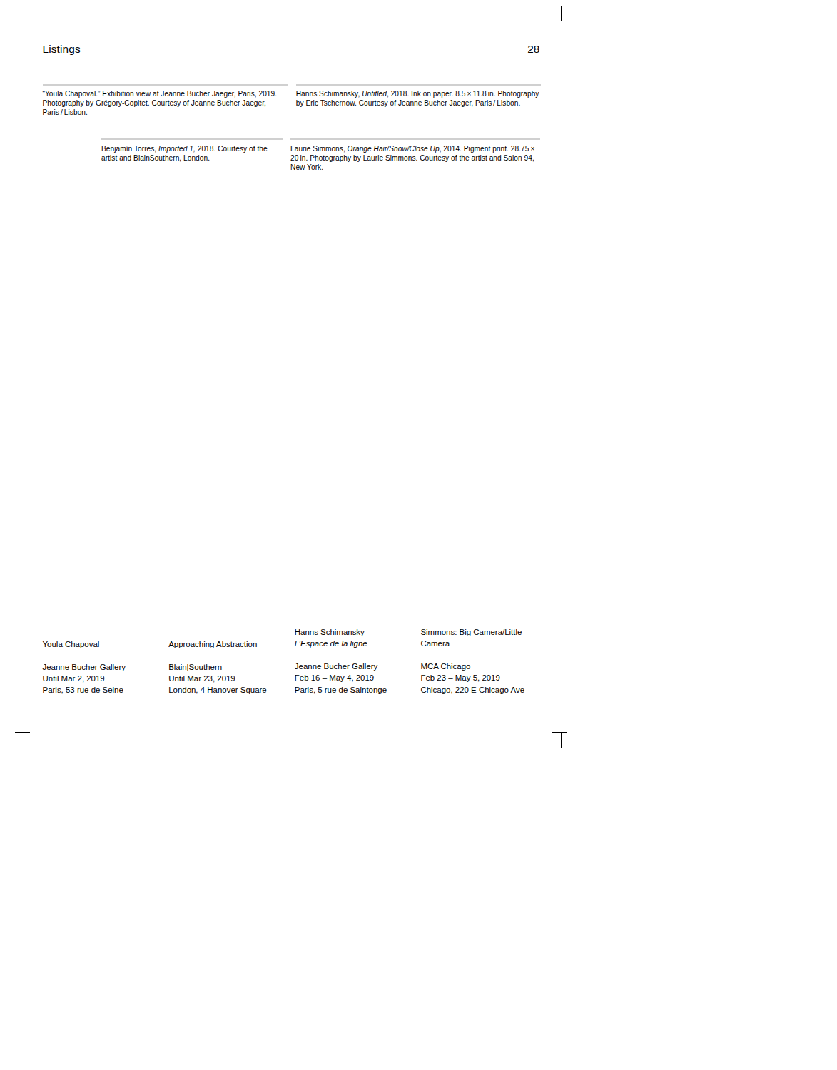Listings
28
“Youla Chapoval.” Exhibition view at Jeanne Bucher Jaeger, Paris, 2019. Photography by Grégory-Copitet. Courtesy of Jeanne Bucher Jaeger, Paris / Lisbon.
Hanns Schimansky, Untitled, 2018. Ink on paper. 8.5 × 11.8 in. Photography by Eric Tschernow. Courtesy of Jeanne Bucher Jaeger, Paris / Lisbon.
Benjamín Torres, Imported 1, 2018. Courtesy of the artist and BlainSouthern, London.
Laurie Simmons, Orange Hair/Snow/Close Up, 2014. Pigment print. 28.75 × 20 in. Photography by Laurie Simmons. Courtesy of the artist and Salon 94, New York.
Youla Chapoval
Jeanne Bucher Gallery
Until Mar 2, 2019
Paris, 53 rue de Seine
Approaching Abstraction
Blain|Southern
Until Mar 23, 2019
London, 4 Hanover Square
Hanns Schimansky
L’Espace de la ligne
Jeanne Bucher Gallery
Feb 16 – May 4, 2019
Paris, 5 rue de Saintonge
Simmons: Big Camera/Little Camera
MCA Chicago
Feb 23 – May 5, 2019
Chicago, 220 E Chicago Ave